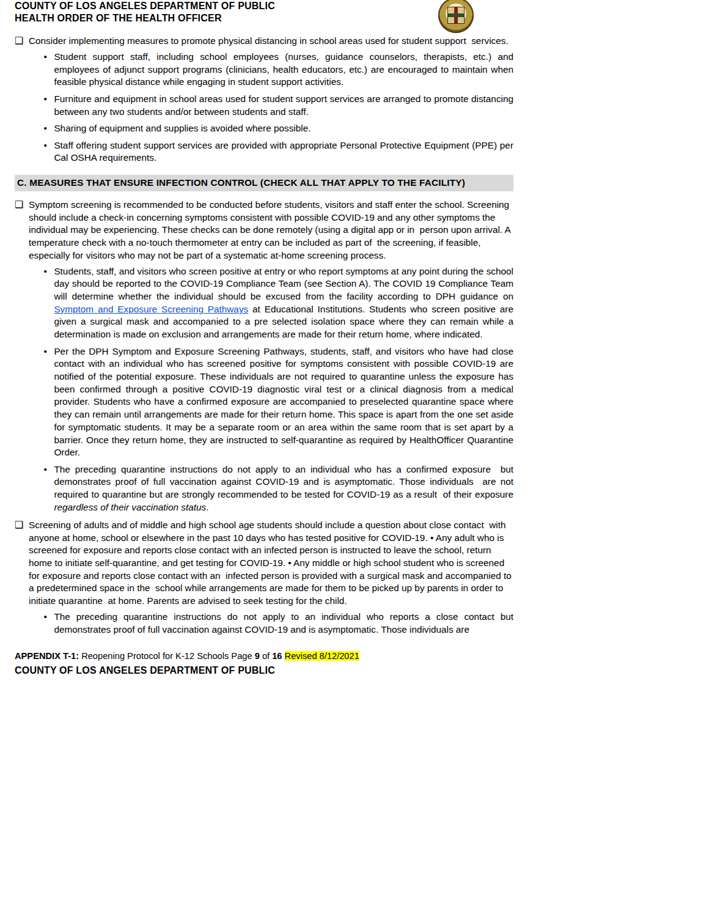COUNTY OF LOS ANGELES DEPARTMENT OF PUBLIC
HEALTH ORDER OF THE HEALTH OFFICER
Consider implementing measures to promote physical distancing in school areas used for student support services.
Student support staff, including school employees (nurses, guidance counselors, therapists, etc.) and employees of adjunct support programs (clinicians, health educators, etc.) are encouraged to maintain when feasible physical distance while engaging in student support activities.
Furniture and equipment in school areas used for student support services are arranged to promote distancing between any two students and/or between students and staff.
Sharing of equipment and supplies is avoided where possible.
Staff offering student support services are provided with appropriate Personal Protective Equipment (PPE) per Cal OSHA requirements.
C. MEASURES THAT ENSURE INFECTION CONTROL (CHECK ALL THAT APPLY TO THE FACILITY)
Symptom screening is recommended to be conducted before students, visitors and staff enter the school. Screening should include a check-in concerning symptoms consistent with possible COVID-19 and any other symptoms the individual may be experiencing. These checks can be done remotely (using a digital app or in person upon arrival. A temperature check with a no-touch thermometer at entry can be included as part of the screening, if feasible, especially for visitors who may not be part of a systematic at-home screening process.
Students, staff, and visitors who screen positive at entry or who report symptoms at any point during the school day should be reported to the COVID-19 Compliance Team (see Section A). The COVID 19 Compliance Team will determine whether the individual should be excused from the facility according to DPH guidance on Symptom and Exposure Screening Pathways at Educational Institutions. Students who screen positive are given a surgical mask and accompanied to a pre selected isolation space where they can remain while a determination is made on exclusion and arrangements are made for their return home, where indicated.
Per the DPH Symptom and Exposure Screening Pathways, students, staff, and visitors who have had close contact with an individual who has screened positive for symptoms consistent with possible COVID-19 are notified of the potential exposure. These individuals are not required to quarantine unless the exposure has been confirmed through a positive COVID-19 diagnostic viral test or a clinical diagnosis from a medical provider. Students who have a confirmed exposure are accompanied to preselected quarantine space where they can remain until arrangements are made for their return home. This space is apart from the one set aside for symptomatic students. It may be a separate room or an area within the same room that is set apart by a barrier. Once they return home, they are instructed to self-quarantine as required by HealthOfficer Quarantine Order.
The preceding quarantine instructions do not apply to an individual who has a confirmed exposure but demonstrates proof of full vaccination against COVID-19 and is asymptomatic. Those individuals are not required to quarantine but are strongly recommended to be tested for COVID-19 as a result of their exposure regardless of their vaccination status.
Screening of adults and of middle and high school age students should include a question about close contact with anyone at home, school or elsewhere in the past 10 days who has tested positive for COVID-19. • Any adult who is screened for exposure and reports close contact with an infected person is instructed to leave the school, return home to initiate self-quarantine, and get testing for COVID-19. • Any middle or high school student who is screened for exposure and reports close contact with an infected person is provided with a surgical mask and accompanied to a predetermined space in the school while arrangements are made for them to be picked up by parents in order to initiate quarantine at home. Parents are advised to seek testing for the child.
The preceding quarantine instructions do not apply to an individual who reports a close contact but demonstrates proof of full vaccination against COVID-19 and is asymptomatic. Those individuals are
APPENDIX T-1: Reopening Protocol for K-12 Schools Page 9 of 16 Revised 8/12/2021
COUNTY OF LOS ANGELES DEPARTMENT OF PUBLIC